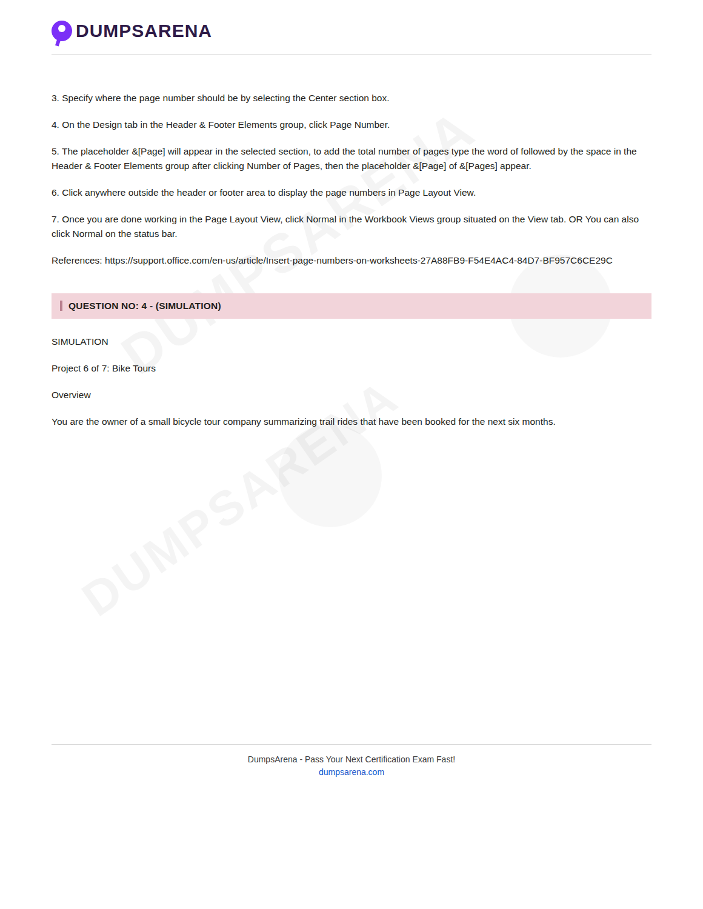DUMPSARENA
DUMPSARENA
DUMPS ARENA
3. Specify where the page number should be by selecting the Center section box.
4. On the Design tab in the Header & Footer Elements group, click Page Number.
5. The placeholder &[Page] will appear in the selected section, to add the total number of pages type the word of followed by the space in the Header & Footer Elements group after clicking Number of Pages, then the placeholder &[Page] of &[Pages] appear.
6. Click anywhere outside the header or footer area to display the page numbers in Page Layout View.
7. Once you are done working in the Page Layout View, click Normal in the Workbook Views group situated on the View tab. OR You can also click Normal on the status bar.
References: https://support.office.com/en-us/article/Insert-page-numbers-on-worksheets-27A88FB9-F54E4AC4-84D7-BF957C6CE29C
QUESTION NO: 4 - (SIMULATION)
SIMULATION
Project 6 of 7: Bike Tours
Overview
You are the owner of a small bicycle tour company summarizing trail rides that have been booked for the next six months.
DumpsArena - Pass Your Next Certification Exam Fast!
dumpsarena.com